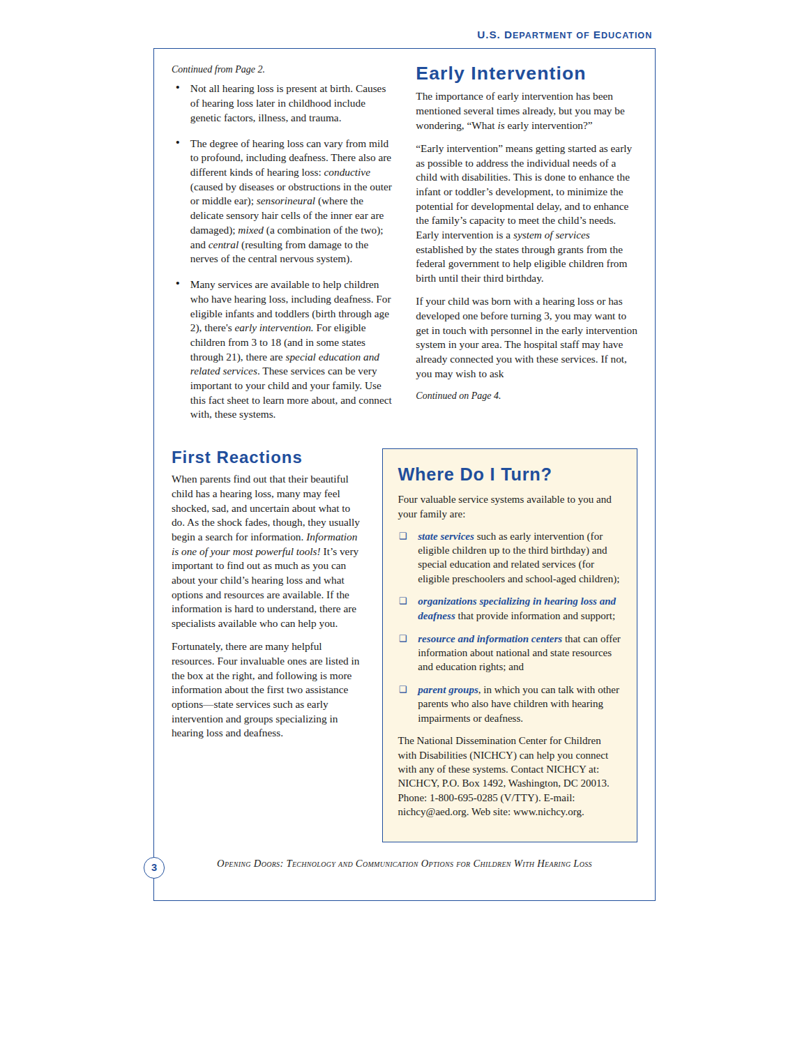U.S. DEPARTMENT OF EDUCATION
Continued from Page 2.
Not all hearing loss is present at birth. Causes of hearing loss later in childhood include genetic factors, illness, and trauma.
The degree of hearing loss can vary from mild to profound, including deafness. There also are different kinds of hearing loss: conductive (caused by diseases or obstructions in the outer or middle ear); sensorineural (where the delicate sensory hair cells of the inner ear are damaged); mixed (a combination of the two); and central (resulting from damage to the nerves of the central nervous system).
Many services are available to help children who have hearing loss, including deafness. For eligible infants and toddlers (birth through age 2), there's early intervention. For eligible children from 3 to 18 (and in some states through 21), there are special education and related services. These services can be very important to your child and your family. Use this fact sheet to learn more about, and connect with, these systems.
Early Intervention
The importance of early intervention has been mentioned several times already, but you may be wondering, “What is early intervention?”
“Early intervention” means getting started as early as possible to address the individual needs of a child with disabilities. This is done to enhance the infant or toddler’s development, to minimize the potential for developmental delay, and to enhance the family’s capacity to meet the child’s needs. Early intervention is a system of services established by the states through grants from the federal government to help eligible children from birth until their third birthday.
If your child was born with a hearing loss or has developed one before turning 3, you may want to get in touch with personnel in the early intervention system in your area. The hospital staff may have already connected you with these services. If not, you may wish to ask
Continued on Page 4.
First Reactions
When parents find out that their beautiful child has a hearing loss, many may feel shocked, sad, and uncertain about what to do. As the shock fades, though, they usually begin a search for information. Information is one of your most powerful tools! It’s very important to find out as much as you can about your child’s hearing loss and what options and resources are available. If the information is hard to understand, there are specialists available who can help you.
Fortunately, there are many helpful resources. Four invaluable ones are listed in the box at the right, and following is more information about the first two assistance options—state services such as early intervention and groups specializing in hearing loss and deafness.
Where Do I Turn?
Four valuable service systems available to you and your family are:
state services such as early intervention (for eligible children up to the third birthday) and special education and related services (for eligible preschoolers and school-aged children);
organizations specializing in hearing loss and deafness that provide information and support;
resource and information centers that can offer information about national and state resources and education rights; and
parent groups, in which you can talk with other parents who also have children with hearing impairments or deafness.
The National Dissemination Center for Children with Disabilities (NICHCY) can help you connect with any of these systems. Contact NICHCY at: NICHCY, P.O. Box 1492, Washington, DC 20013. Phone: 1-800-695-0285 (V/TTY). E-mail: nichcy@aed.org. Web site: www.nichcy.org.
3
Opening Doors: Technology and Communication Options for Children With Hearing Loss